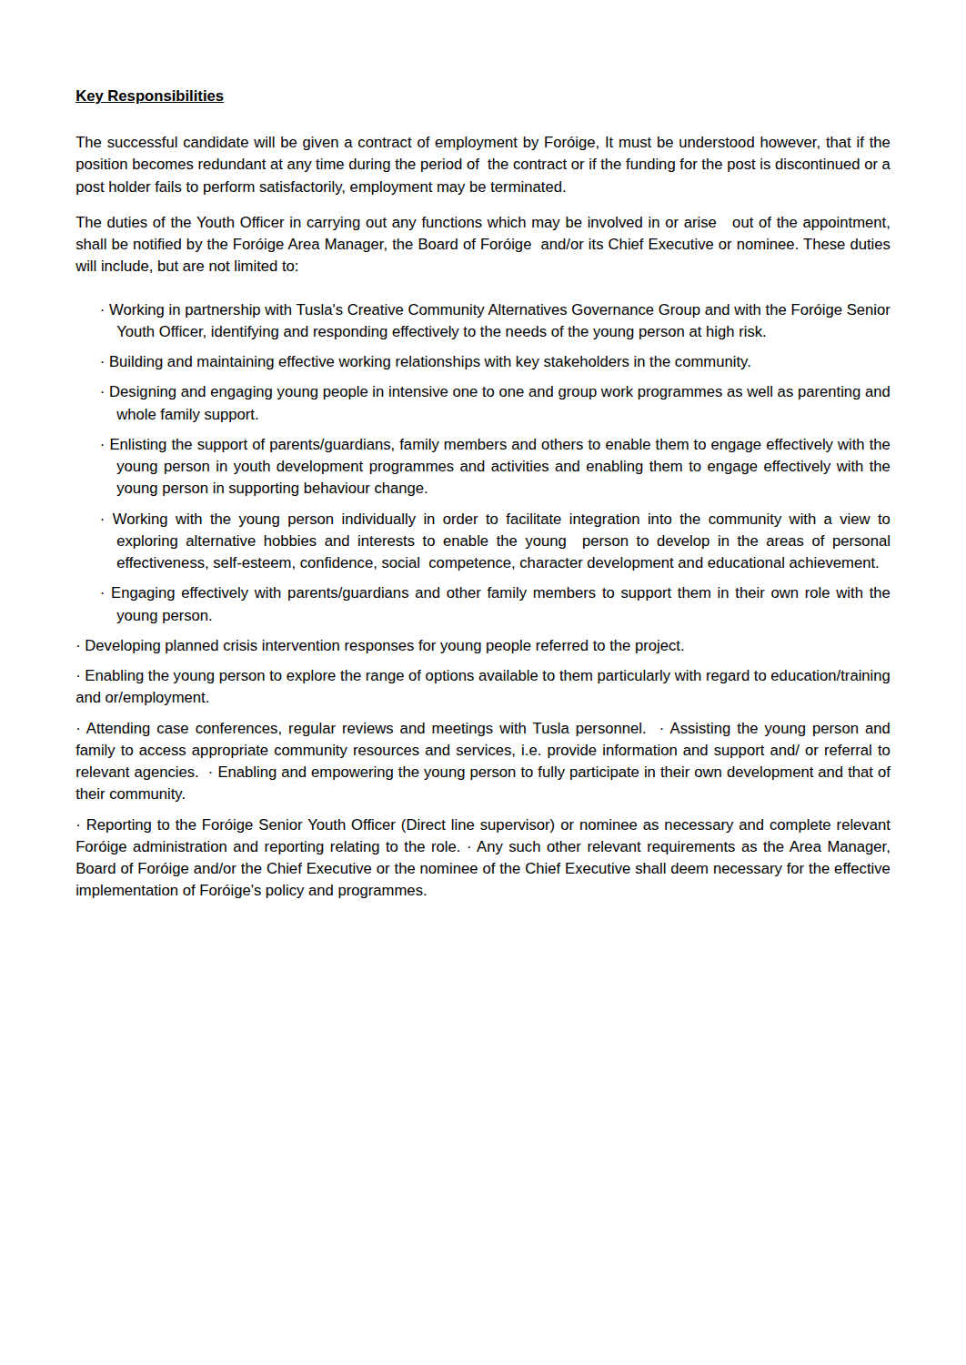Key Responsibilities
The successful candidate will be given a contract of employment by Foróige, It must be understood however, that if the position becomes redundant at any time during the period of the contract or if the funding for the post is discontinued or a post holder fails to perform satisfactorily, employment may be terminated.
The duties of the Youth Officer in carrying out any functions which may be involved in or arise out of the appointment, shall be notified by the Foróige Area Manager, the Board of Foróige and/or its Chief Executive or nominee. These duties will include, but are not limited to:
· Working in partnership with Tusla's Creative Community Alternatives Governance Group and with the Foróige Senior Youth Officer, identifying and responding effectively to the needs of the young person at high risk.
· Building and maintaining effective working relationships with key stakeholders in the community.
· Designing and engaging young people in intensive one to one and group work programmes as well as parenting and whole family support.
· Enlisting the support of parents/guardians, family members and others to enable them to engage effectively with the young person in youth development programmes and activities and enabling them to engage effectively with the young person in supporting behaviour change.
· Working with the young person individually in order to facilitate integration into the community with a view to exploring alternative hobbies and interests to enable the young person to develop in the areas of personal effectiveness, self-esteem, confidence, social competence, character development and educational achievement.
· Engaging effectively with parents/guardians and other family members to support them in their own role with the young person.
· Developing planned crisis intervention responses for young people referred to the project.
· Enabling the young person to explore the range of options available to them particularly with regard to education/training and or/employment.
· Attending case conferences, regular reviews and meetings with Tusla personnel. · Assisting the young person and family to access appropriate community resources and services, i.e. provide information and support and/ or referral to relevant agencies. · Enabling and empowering the young person to fully participate in their own development and that of their community.
· Reporting to the Foróige Senior Youth Officer (Direct line supervisor) or nominee as necessary and complete relevant Foróige administration and reporting relating to the role. · Any such other relevant requirements as the Area Manager, Board of Foróige and/or the Chief Executive or the nominee of the Chief Executive shall deem necessary for the effective implementation of Foróige's policy and programmes.